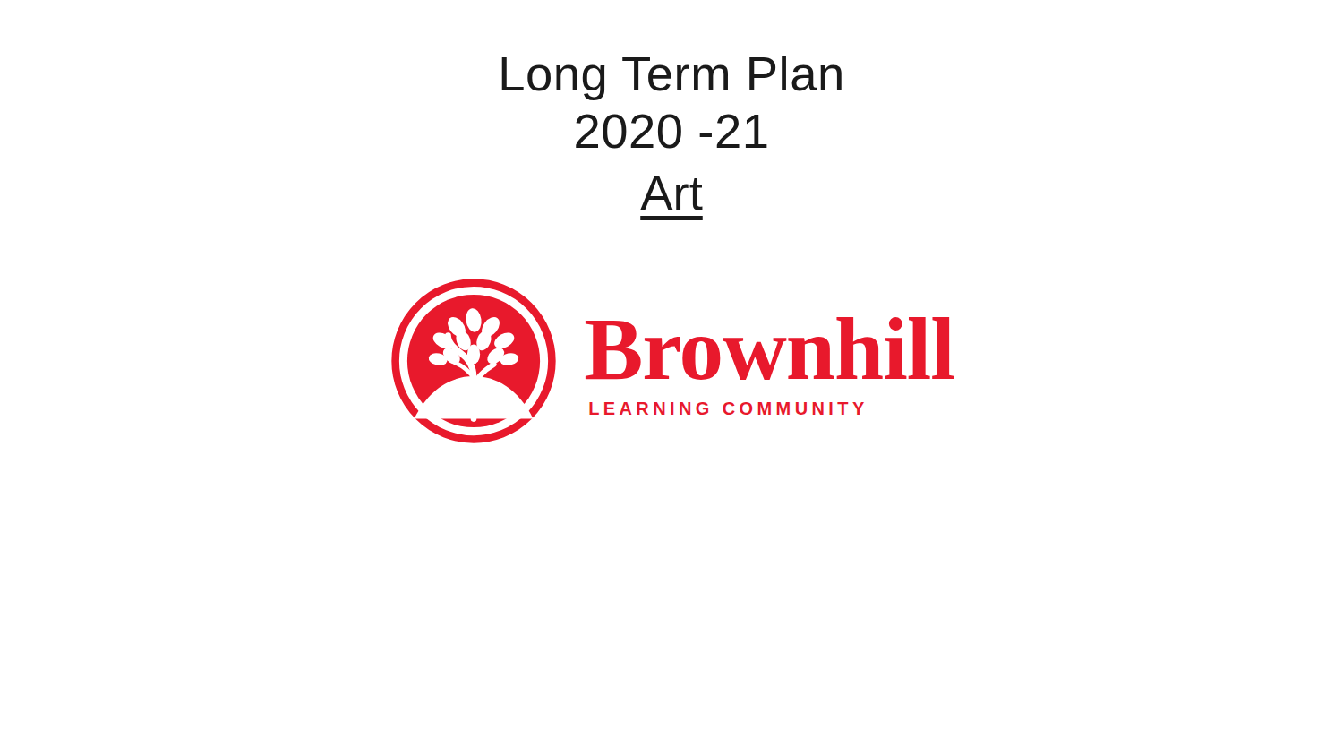Long Term Plan
2020 -21
Art
Brownhill Learning Community